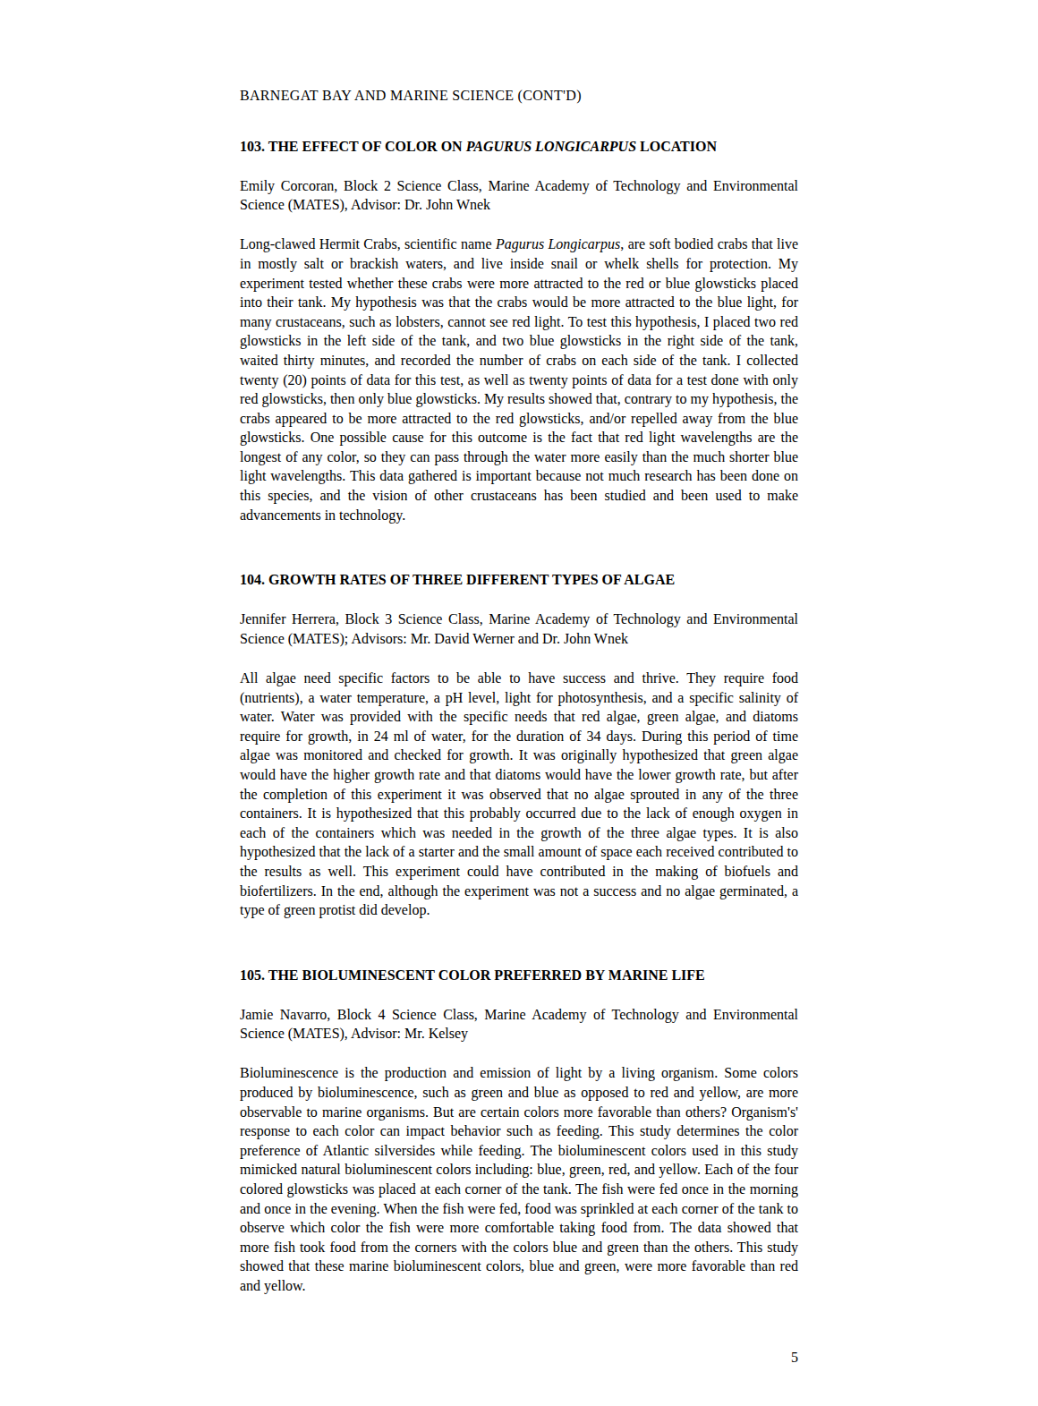BARNEGAT BAY AND MARINE SCIENCE (CONT'D)
103. The Effect of Color on Pagurus Longicarpus Location
Emily Corcoran, Block 2 Science Class, Marine Academy of Technology and Environmental Science (MATES), Advisor: Dr. John Wnek
Long-clawed Hermit Crabs, scientific name Pagurus Longicarpus, are soft bodied crabs that live in mostly salt or brackish waters, and live inside snail or whelk shells for protection. My experiment tested whether these crabs were more attracted to the red or blue glowsticks placed into their tank. My hypothesis was that the crabs would be more attracted to the blue light, for many crustaceans, such as lobsters, cannot see red light. To test this hypothesis, I placed two red glowsticks in the left side of the tank, and two blue glowsticks in the right side of the tank, waited thirty minutes, and recorded the number of crabs on each side of the tank. I collected twenty (20) points of data for this test, as well as twenty points of data for a test done with only red glowsticks, then only blue glowsticks. My results showed that, contrary to my hypothesis, the crabs appeared to be more attracted to the red glowsticks, and/or repelled away from the blue glowsticks. One possible cause for this outcome is the fact that red light wavelengths are the longest of any color, so they can pass through the water more easily than the much shorter blue light wavelengths. This data gathered is important because not much research has been done on this species, and the vision of other crustaceans has been studied and been used to make advancements in technology.
104. Growth Rates of Three Different Types of Algae
Jennifer Herrera, Block 3 Science Class, Marine Academy of Technology and Environmental Science (MATES); Advisors: Mr. David Werner and Dr. John Wnek
All algae need specific factors to be able to have success and thrive. They require food (nutrients), a water temperature, a pH level, light for photosynthesis, and a specific salinity of water. Water was provided with the specific needs that red algae, green algae, and diatoms require for growth, in 24 ml of water, for the duration of 34 days. During this period of time algae was monitored and checked for growth. It was originally hypothesized that green algae would have the higher growth rate and that diatoms would have the lower growth rate, but after the completion of this experiment it was observed that no algae sprouted in any of the three containers. It is hypothesized that this probably occurred due to the lack of enough oxygen in each of the containers which was needed in the growth of the three algae types. It is also hypothesized that the lack of a starter and the small amount of space each received contributed to the results as well. This experiment could have contributed in the making of biofuels and biofertilizers. In the end, although the experiment was not a success and no algae germinated, a type of green protist did develop.
105. The Bioluminescent Color Preferred by Marine Life
Jamie Navarro, Block 4 Science Class, Marine Academy of Technology and Environmental Science (MATES), Advisor: Mr. Kelsey
Bioluminescence is the production and emission of light by a living organism. Some colors produced by bioluminescence, such as green and blue as opposed to red and yellow, are more observable to marine organisms. But are certain colors more favorable than others? Organism's' response to each color can impact behavior such as feeding. This study determines the color preference of Atlantic silversides while feeding. The bioluminescent colors used in this study mimicked natural bioluminescent colors including: blue, green, red, and yellow. Each of the four colored glowsticks was placed at each corner of the tank. The fish were fed once in the morning and once in the evening. When the fish were fed, food was sprinkled at each corner of the tank to observe which color the fish were more comfortable taking food from. The data showed that more fish took food from the corners with the colors blue and green than the others. This study showed that these marine bioluminescent colors, blue and green, were more favorable than red and yellow.
5